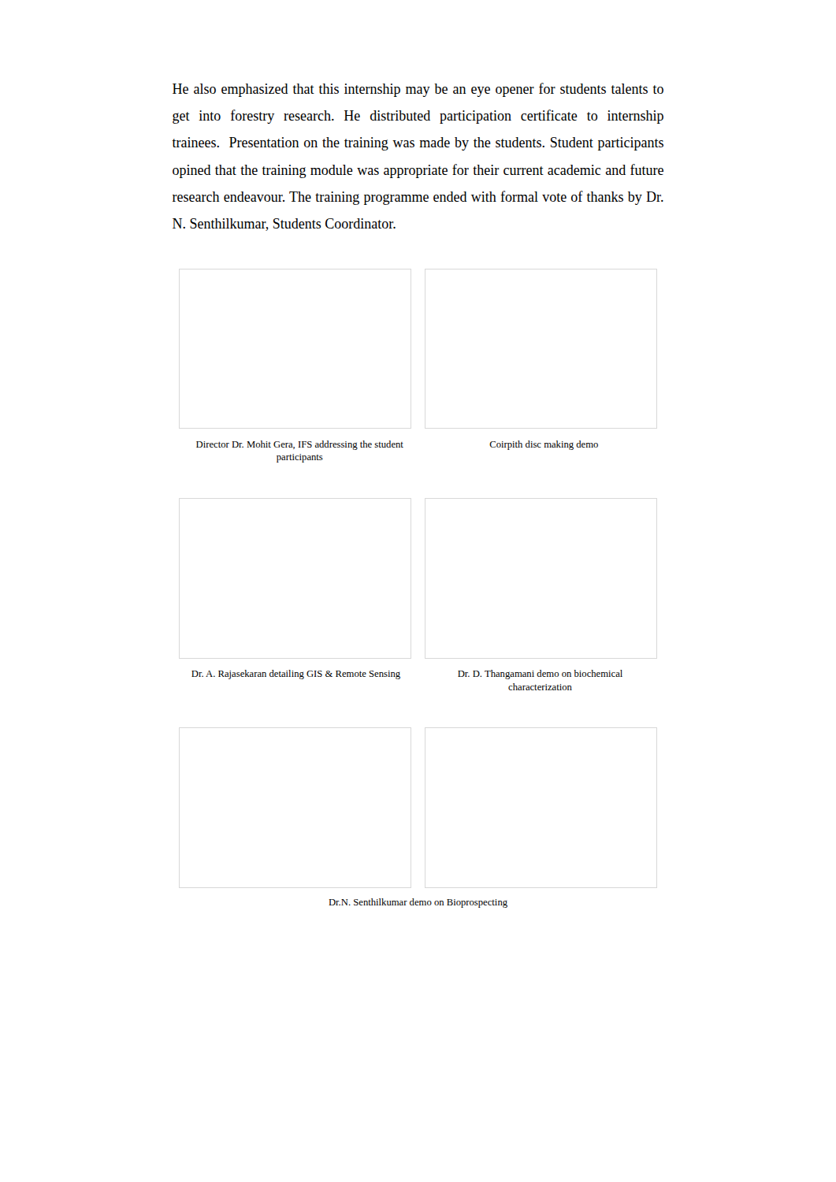He also emphasized that this internship may be an eye opener for students talents to get into forestry research. He distributed participation certificate to internship trainees. Presentation on the training was made by the students. Student participants opined that the training module was appropriate for their current academic and future research endeavour. The training programme ended with formal vote of thanks by Dr. N. Senthilkumar, Students Coordinator.
Director Dr. Mohit Gera, IFS addressing the student participants
Coirpith disc making demo
Dr. A. Rajasekaran detailing GIS & Remote Sensing
Dr. D. Thangamani demo on biochemical characterization
Dr.N. Senthilkumar demo on Bioprospecting